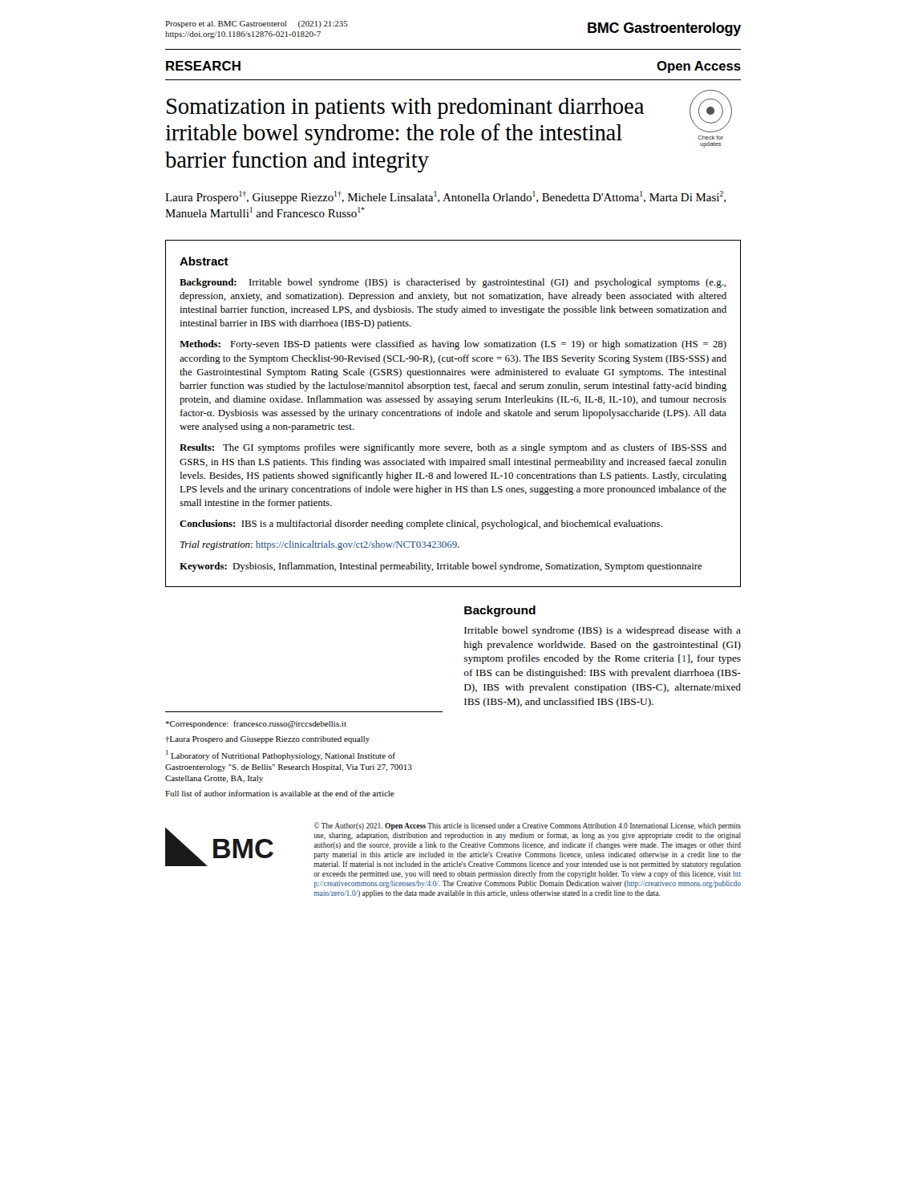Prospero et al. BMC Gastroenterol (2021) 21:235 https://doi.org/10.1186/s12876-021-01820-7
BMC Gastroenterology
RESEARCH
Open Access
Check for
updates
Somatization in patients with predominant diarrhoea irritable bowel syndrome: the role of the intestinal barrier function and integrity
Laura Prospero1†, Giuseppe Riezzo1†, Michele Linsalata1, Antonella Orlando1, Benedetta D'Attoma1, Marta Di Masi2, Manuela Martulli1 and Francesco Russo1*
Abstract
Background: Irritable bowel syndrome (IBS) is characterised by gastrointestinal (GI) and psychological symptoms (e.g., depression, anxiety, and somatization). Depression and anxiety, but not somatization, have already been associated with altered intestinal barrier function, increased LPS, and dysbiosis. The study aimed to investigate the possible link between somatization and intestinal barrier in IBS with diarrhoea (IBS-D) patients.
Methods: Forty-seven IBS-D patients were classified as having low somatization (LS = 19) or high somatization (HS = 28) according to the Symptom Checklist-90-Revised (SCL-90-R), (cut-off score = 63). The IBS Severity Scoring System (IBS-SSS) and the Gastrointestinal Symptom Rating Scale (GSRS) questionnaires were administered to evaluate GI symptoms. The intestinal barrier function was studied by the lactulose/mannitol absorption test, faecal and serum zonulin, serum intestinal fatty-acid binding protein, and diamine oxidase. Inflammation was assessed by assaying serum Interleukins (IL-6, IL-8, IL-10), and tumour necrosis factor-α. Dysbiosis was assessed by the urinary concentrations of indole and skatole and serum lipopolysaccharide (LPS). All data were analysed using a non-parametric test.
Results: The GI symptoms profiles were significantly more severe, both as a single symptom and as clusters of IBS-SSS and GSRS, in HS than LS patients. This finding was associated with impaired small intestinal permeability and increased faecal zonulin levels. Besides, HS patients showed significantly higher IL-8 and lowered IL-10 concentrations than LS patients. Lastly, circulating LPS levels and the urinary concentrations of indole were higher in HS than LS ones, suggesting a more pronounced imbalance of the small intestine in the former patients.
Conclusions: IBS is a multifactorial disorder needing complete clinical, psychological, and biochemical evaluations.
Trial registration: https://clinicaltrials.gov/ct2/show/NCT03423069.
Keywords: Dysbiosis, Inflammation, Intestinal permeability, Irritable bowel syndrome, Somatization, Symptom questionnaire
*Correspondence: francesco.russo@irccsdebellis.it
†Laura Prospero and Giuseppe Riezzo contributed equally
1 Laboratory of Nutritional Pathophysiology, National Institute of Gastroenterology "S. de Bellis" Research Hospital, Via Turi 27, 70013 Castellana Grotte, BA, Italy
Full list of author information is available at the end of the article
Background
Irritable bowel syndrome (IBS) is a widespread disease with a high prevalence worldwide. Based on the gastrointestinal (GI) symptom profiles encoded by the Rome criteria [1], four types of IBS can be distinguished: IBS with prevalent diarrhoea (IBS-D), IBS with prevalent constipation (IBS-C), alternate/mixed IBS (IBS-M), and unclassified IBS (IBS-U).
BMC
© The Author(s) 2021. Open Access This article is licensed under a Creative Commons Attribution 4.0 International License, which permits use, sharing, adaptation, distribution and reproduction in any medium or format, as long as you give appropriate credit to the original author(s) and the source, provide a link to the Creative Commons licence, and indicate if changes were made. The images or other third party material in this article are included in the article's Creative Commons licence, unless indicated otherwise in a credit line to the material. If material is not included in the article's Creative Commons licence and your intended use is not permitted by statutory regulation or exceeds the permitted use, you will need to obtain permission directly from the copyright holder. To view a copy of this licence, visit http://creativecommons.org/licenses/by/4.0/. The Creative Commons Public Domain Dedication waiver (http://creativeco mmons.org/publicdomain/zero/1.0/) applies to the data made available in this article, unless otherwise stated in a credit line to the data.